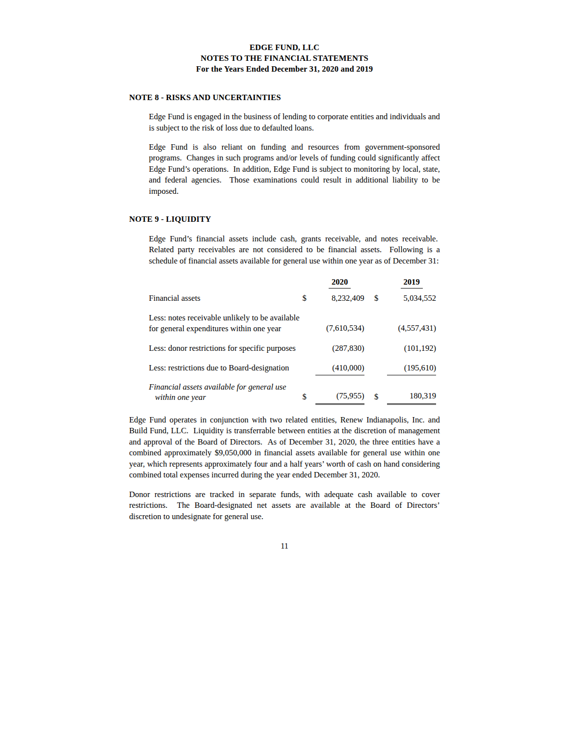EDGE FUND, LLC
NOTES TO THE FINANCIAL STATEMENTS
For the Years Ended December 31, 2020 and 2019
NOTE 8 - RISKS AND UNCERTAINTIES
Edge Fund is engaged in the business of lending to corporate entities and individuals and is subject to the risk of loss due to defaulted loans.
Edge Fund is also reliant on funding and resources from government-sponsored programs. Changes in such programs and/or levels of funding could significantly affect Edge Fund’s operations. In addition, Edge Fund is subject to monitoring by local, state, and federal agencies. Those examinations could result in additional liability to be imposed.
NOTE 9 - LIQUIDITY
Edge Fund’s financial assets include cash, grants receivable, and notes receivable. Related party receivables are not considered to be financial assets. Following is a schedule of financial assets available for general use within one year as of December 31:
| | | 2020 | | | 2019 |
| Financial assets | $ | 8,232,409 | | $ | 5,034,552 |
| Less: notes receivable unlikely to be available for general expenditures within one year | | (7,610,534) | | | (4,557,431) |
| Less: donor restrictions for specific purposes | | (287,830) | | | (101,192) |
| Less: restrictions due to Board-designation | | (410,000) | | | (195,610) |
| Financial assets available for general use within one year | $ | (75,955) | | $ | 180,319 |
Edge Fund operates in conjunction with two related entities, Renew Indianapolis, Inc. and Build Fund, LLC. Liquidity is transferrable between entities at the discretion of management and approval of the Board of Directors. As of December 31, 2020, the three entities have a combined approximately $9,050,000 in financial assets available for general use within one year, which represents approximately four and a half years’ worth of cash on hand considering combined total expenses incurred during the year ended December 31, 2020.
Donor restrictions are tracked in separate funds, with adequate cash available to cover restrictions. The Board-designated net assets are available at the Board of Directors’ discretion to undesignate for general use.
11